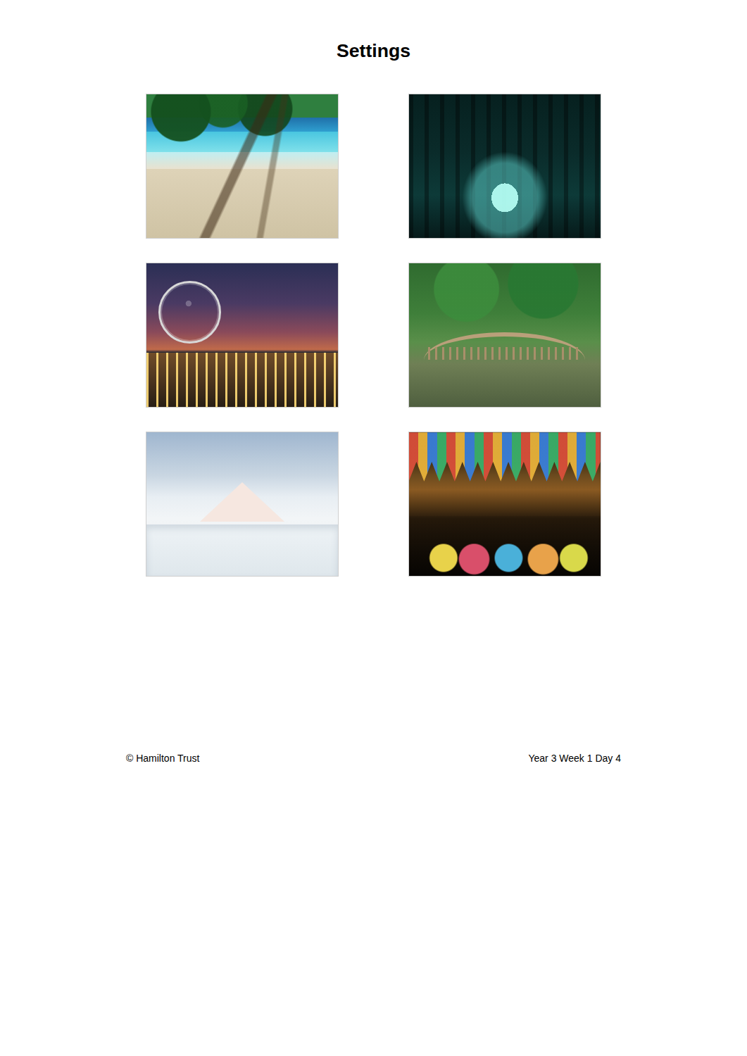Settings
© Hamilton Trust Year 3 Week 1 Day 4